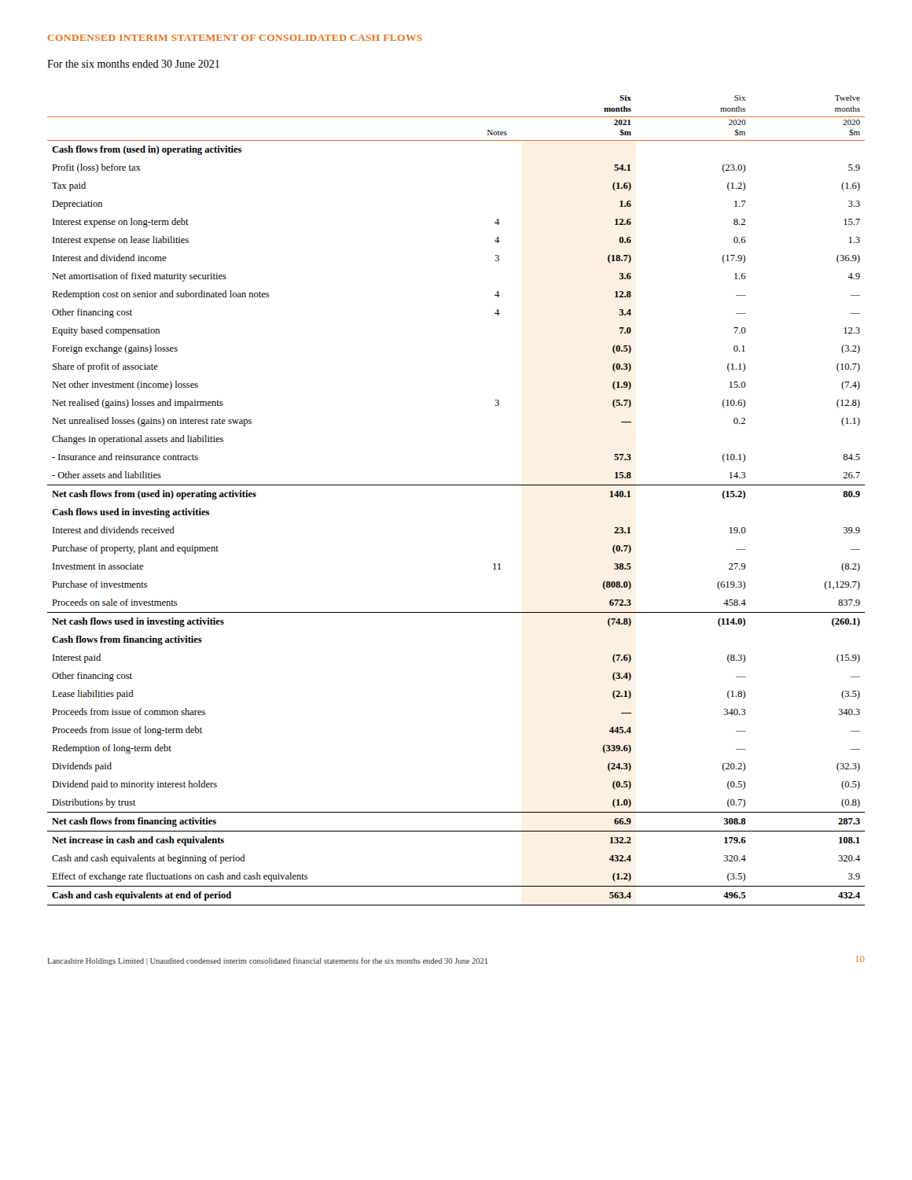Condensed Interim Statement of Consolidated Cash Flows
For the six months ended 30 June 2021
| | | Six months | Six months | Twelve months |
| --- | --- | --- | --- | --- |
| | Notes | 2021 $m | 2020 $m | 2020 $m |
| Cash flows from (used in) operating activities | | | | |
| Profit (loss) before tax | | 54.1 | (23.0) | 5.9 |
| Tax paid | | (1.6) | (1.2) | (1.6) |
| Depreciation | | 1.6 | 1.7 | 3.3 |
| Interest expense on long-term debt | 4 | 12.6 | 8.2 | 15.7 |
| Interest expense on lease liabilities | 4 | 0.6 | 0.6 | 1.3 |
| Interest and dividend income | 3 | (18.7) | (17.9) | (36.9) |
| Net amortisation of fixed maturity securities | | 3.6 | 1.6 | 4.9 |
| Redemption cost on senior and subordinated loan notes | 4 | 12.8 | — | — |
| Other financing cost | 4 | 3.4 | — | — |
| Equity based compensation | | 7.0 | 7.0 | 12.3 |
| Foreign exchange (gains) losses | | (0.5) | 0.1 | (3.2) |
| Share of profit of associate | | (0.3) | (1.1) | (10.7) |
| Net other investment (income) losses | | (1.9) | 15.0 | (7.4) |
| Net realised (gains) losses and impairments | 3 | (5.7) | (10.6) | (12.8) |
| Net unrealised losses (gains) on interest rate swaps | | — | 0.2 | (1.1) |
| Changes in operational assets and liabilities | | | | |
| - Insurance and reinsurance contracts | | 57.3 | (10.1) | 84.5 |
| - Other assets and liabilities | | 15.8 | 14.3 | 26.7 |
| Net cash flows from (used in) operating activities | | 140.1 | (15.2) | 80.9 |
| Cash flows used in investing activities | | | | |
| Interest and dividends received | | 23.1 | 19.0 | 39.9 |
| Purchase of property, plant and equipment | | (0.7) | — | — |
| Investment in associate | 11 | 38.5 | 27.9 | (8.2) |
| Purchase of investments | | (808.0) | (619.3) | (1,129.7) |
| Proceeds on sale of investments | | 672.3 | 458.4 | 837.9 |
| Net cash flows used in investing activities | | (74.8) | (114.0) | (260.1) |
| Cash flows from financing activities | | | | |
| Interest paid | | (7.6) | (8.3) | (15.9) |
| Other financing cost | | (3.4) | — | — |
| Lease liabilities paid | | (2.1) | (1.8) | (3.5) |
| Proceeds from issue of common shares | | — | 340.3 | 340.3 |
| Proceeds from issue of long-term debt | | 445.4 | — | — |
| Redemption of long-term debt | | (339.6) | — | — |
| Dividends paid | | (24.3) | (20.2) | (32.3) |
| Dividend paid to minority interest holders | | (0.5) | (0.5) | (0.5) |
| Distributions by trust | | (1.0) | (0.7) | (0.8) |
| Net cash flows from financing activities | | 66.9 | 308.8 | 287.3 |
| Net increase in cash and cash equivalents | | 132.2 | 179.6 | 108.1 |
| Cash and cash equivalents at beginning of period | | 432.4 | 320.4 | 320.4 |
| Effect of exchange rate fluctuations on cash and cash equivalents | | (1.2) | (3.5) | 3.9 |
| Cash and cash equivalents at end of period | | 563.4 | 496.5 | 432.4 |
Lancashire Holdings Limited | Unaudited condensed interim consolidated financial statements for the six months ended 30 June 2021
10